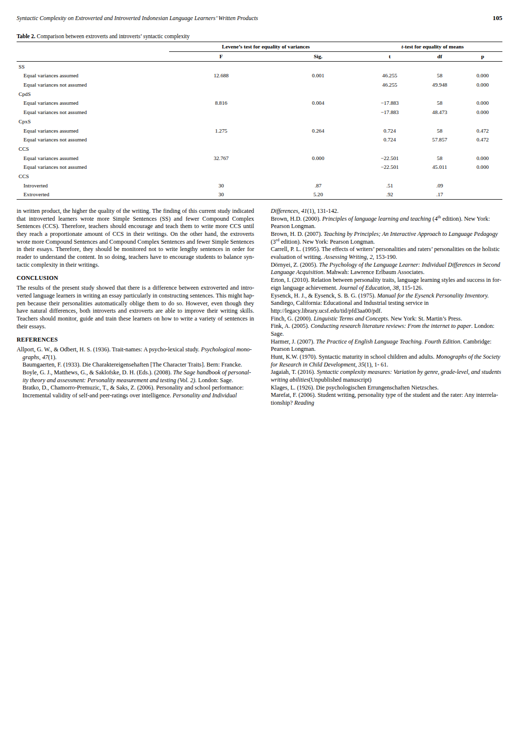Syntactic Complexity on Extroverted and Introverted Indonesian Language Learners’ Written Products 105
Table 2. Comparison between extroverts and introverts’ syntactic complexity
| | Levene’s test for equality of variances | t -test for equality of means |
| --- | --- | --- |
| | F | Sig. | t | df | p |
| SS | | | | | |
| Equal variances assumed | 12.688 | 0.001 | 46.255 | 58 | 0.000 |
| Equal variances not assumed | | | 46.255 | 49.948 | 0.000 |
| CpdS | | | | | |
| Equal variances assumed | 8.816 | 0.004 | −17.883 | 58 | 0.000 |
| Equal variances not assumed | | | −17.883 | 48.473 | 0.000 |
| CpxS | | | | | |
| Equal variances assumed | 1.275 | 0.264 | 0.724 | 58 | 0.472 |
| Equal variances not assumed | | | 0.724 | 57.857 | 0.472 |
| CCS | | | | | |
| Equal variances assumed | 32.767 | 0.000 | −22.501 | 58 | 0.000 |
| Equal variances not assumed | | | −22.501 | 45.011 | 0.000 |
| CCS | | | | | |
| Introverted | 30 | .87 | .51 | .09 | |
| Extroverted | 30 | 5.20 | .92 | .17 | |
in written product, the higher the quality of the writing. The finding of this current study indicated that introverted learners wrote more Simple Sentences (SS) and fewer Compound Complex Sentences (CCS). Therefore, teachers should encourage and teach them to write more CCS until they reach a proportionate amount of CCS in their writings. On the other hand, the extroverts wrote more Compound Sentences and Compound Complex Sentences and fewer Simple Sentences in their essays. Therefore, they should be monitored not to write lengthy sentences in order for reader to understand the content. In so doing, teachers have to encourage students to balance syntactic complexity in their writings.
Conclusion
The results of the present study showed that there is a difference between extroverted and introverted language learners in writing an essay particularly in constructing sentences. This might happen because their personalities automatically oblige them to do so. However, even though they have natural differences, both introverts and extroverts are able to improve their writing skills. Teachers should monitor, guide and train these learners on how to write a variety of sentences in their essays.
References
Allport, G. W., & Odbert, H. S. (1936). Trait-names: A psycho-lexical study. Psychological monographs, 47(1).
Baumgaerten, F. (1933). Die Charaktereigensehaften [The Character Traits]. Bern: Francke.
Boyle, G. J., Matthews, G., & Saklofske, D. H. (Eds.). (2008). The Sage handbook of personality theory and assessment: Personality measurement and testing (Vol. 2). London: Sage.
Bratko, D., Chamorro-Premuzic, T., & Saks, Z. (2006). Personality and school performance: Incremental validity of self-and peer-ratings over intelligence. Personality and Individual Differences, 41(1), 131-142.
Brown, H.D. (2000). Principles of language learning and teaching (4th edition). New York: Pearson Longman.
Brown, H. D. (2007). Teaching by Principles; An Interactive Approach to Language Pedagogy (3rd edition). New York: Pearson Longman.
Carrell, P. L. (1995). The effects of writers’ personalities and raters’ personalities on the holistic evaluation of writing. Assessing Writing, 2, 153-190.
Dörnyei, Z. (2005). The Psychology of the Language Learner: Individual Differences in Second Language Acquisition. Mahwah: Lawrence Erlbaum Associates.
Erton, I. (2010). Relation between personality traits, language learning styles and success in foreign language achievement. Journal of Education, 38, 115-126.
Eysenck, H. J., & Eysenck, S. B. G. (1975). Manual for the Eysenck Personality Inventory. Sandiego, California: Educational and Industrial testing service in http://legacy.library.ucsf.edu/tid/pfd3aa00/pdf.
Finch, G. (2000). Linguistic Terms and Concepts. New York: St. Martin’s Press.
Fink, A. (2005). Conducting research literature reviews: From the internet to paper. London: Sage.
Harmer, J. (2007). The Practice of English Language Teaching. Fourth Edition. Cambridge: Pearson Longman.
Hunt, K.W. (1970). Syntactic maturity in school children and adults. Monographs of the Society for Research in Child Development, 35(1), 1- 61.
Jagaiah, T. (2016). Syntactic complexity measures: Variation by genre, grade-level, and students writing abilities(Unpublished manuscript)
Klages, L. (1926). Die psychologischen Errungenschaften Nietzsches.
Marefat, F. (2006). Student writing, personality type of the student and the rater: Any interrelationship? Reading